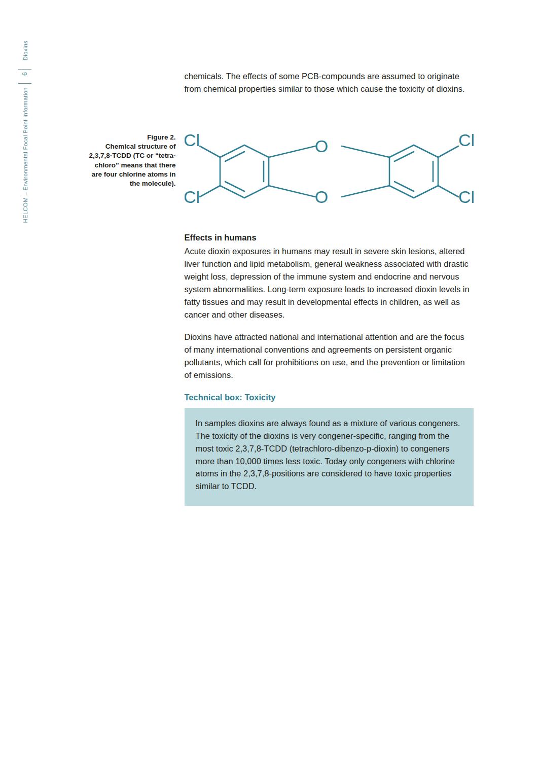Dioxins
6
HELCOM – Environmental Focal Point Information
Figure 2.
Chemical structure of 2,3,7,8-TCDD (TC or “tetra-chloro” means that there are four chlorine atoms in the molecule).
chemicals. The effects of some PCB-compounds are assumed to originate from chemical properties similar to those which cause the toxicity of dioxins.
Effects in humans
Acute dioxin exposures in humans may result in severe skin lesions, altered liver function and lipid metabolism, general weakness associated with drastic weight loss, depression of the immune system and endocrine and nervous system abnormalities. Long-term exposure leads to increased dioxin levels in fatty tissues and may result in developmental effects in children, as well as cancer and other diseases.
Dioxins have attracted national and international attention and are the focus of many international conventions and agreements on persistent organic pollutants, which call for prohibitions on use, and the prevention or limitation of emissions.
Technical box: Toxicity
In samples dioxins are always found as a mixture of various congeners. The toxicity of the dioxins is very congener-specific, ranging from the most toxic 2,3,7,8-TCDD (tetrachloro-dibenzo-p-dioxin) to congeners more than 10,000 times less toxic. Today only congeners with chlorine atoms in the 2,3,7,8-positions are considered to have toxic properties similar to TCDD.
O O Cl Cl Cl Cl